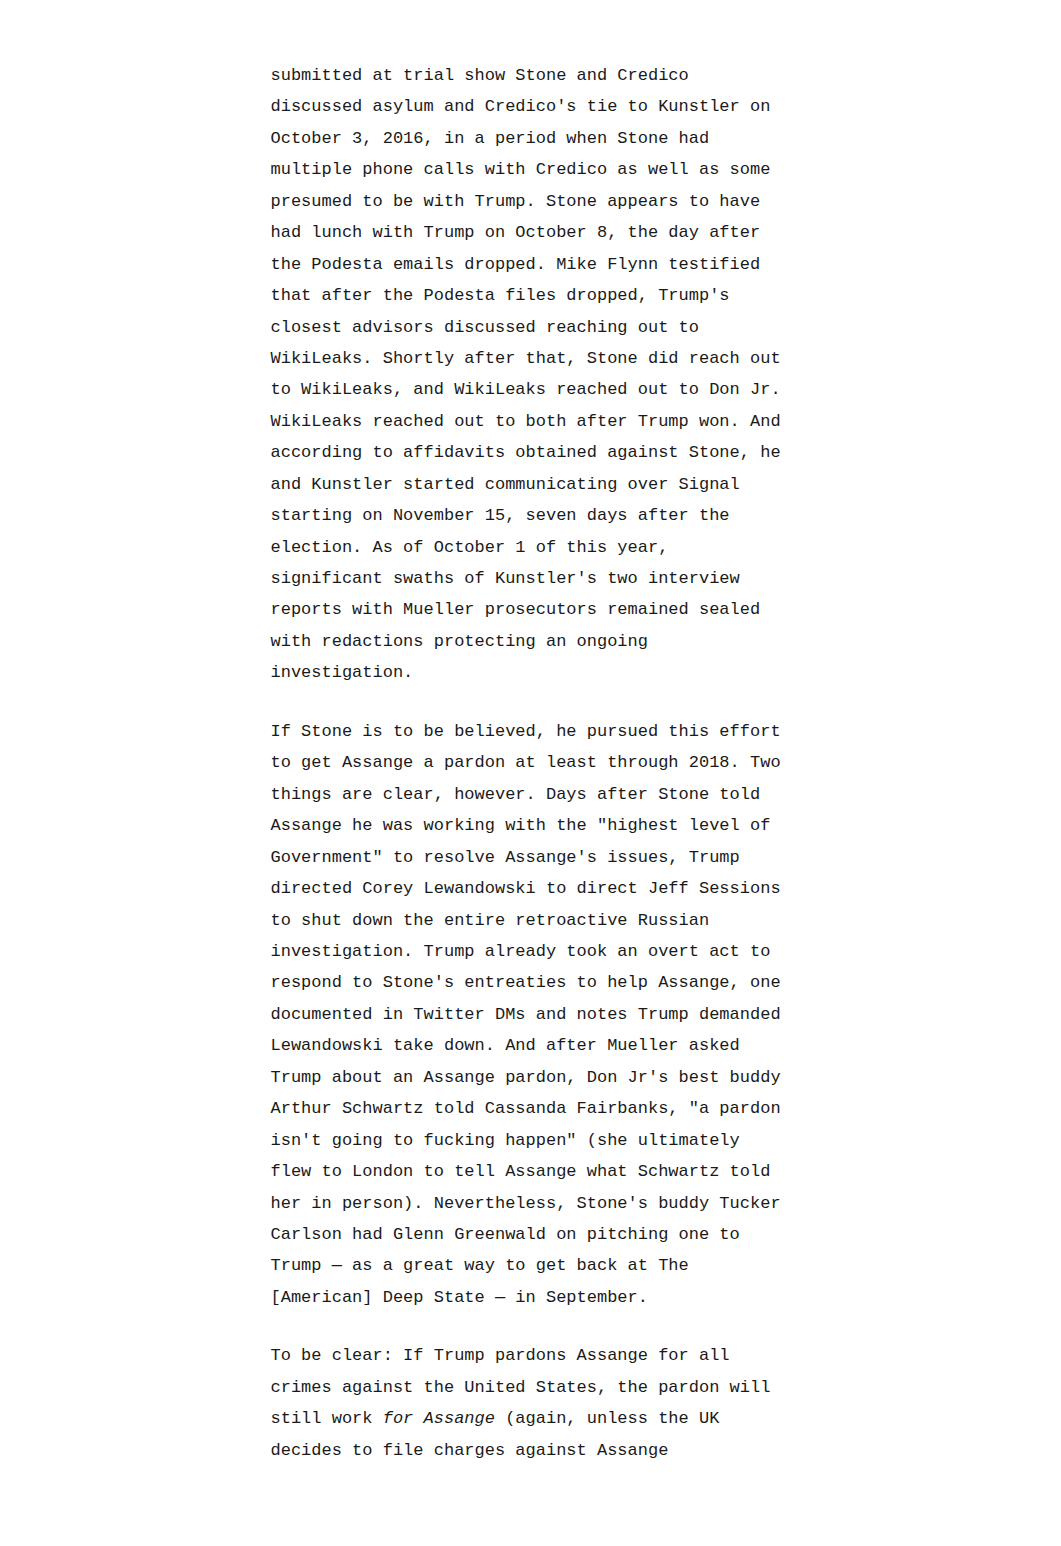submitted at trial show Stone and Credico discussed asylum and Credico's tie to Kunstler on October 3, 2016, in a period when Stone had multiple phone calls with Credico as well as some presumed to be with Trump. Stone appears to have had lunch with Trump on October 8, the day after the Podesta emails dropped. Mike Flynn testified that after the Podesta files dropped, Trump's closest advisors discussed reaching out to WikiLeaks. Shortly after that, Stone did reach out to WikiLeaks, and WikiLeaks reached out to Don Jr. WikiLeaks reached out to both after Trump won. And according to affidavits obtained against Stone, he and Kunstler started communicating over Signal starting on November 15, seven days after the election. As of October 1 of this year, significant swaths of Kunstler's two interview reports with Mueller prosecutors remained sealed with redactions protecting an ongoing investigation.
If Stone is to be believed, he pursued this effort to get Assange a pardon at least through 2018. Two things are clear, however. Days after Stone told Assange he was working with the "highest level of Government" to resolve Assange's issues, Trump directed Corey Lewandowski to direct Jeff Sessions to shut down the entire retroactive Russian investigation. Trump already took an overt act to respond to Stone's entreaties to help Assange, one documented in Twitter DMs and notes Trump demanded Lewandowski take down. And after Mueller asked Trump about an Assange pardon, Don Jr's best buddy Arthur Schwartz told Cassanda Fairbanks, "a pardon isn't going to fucking happen" (she ultimately flew to London to tell Assange what Schwartz told her in person). Nevertheless, Stone's buddy Tucker Carlson had Glenn Greenwald on pitching one to Trump — as a great way to get back at The [American] Deep State — in September.
To be clear: If Trump pardons Assange for all crimes against the United States, the pardon will still work for Assange (again, unless the UK decides to file charges against Assange